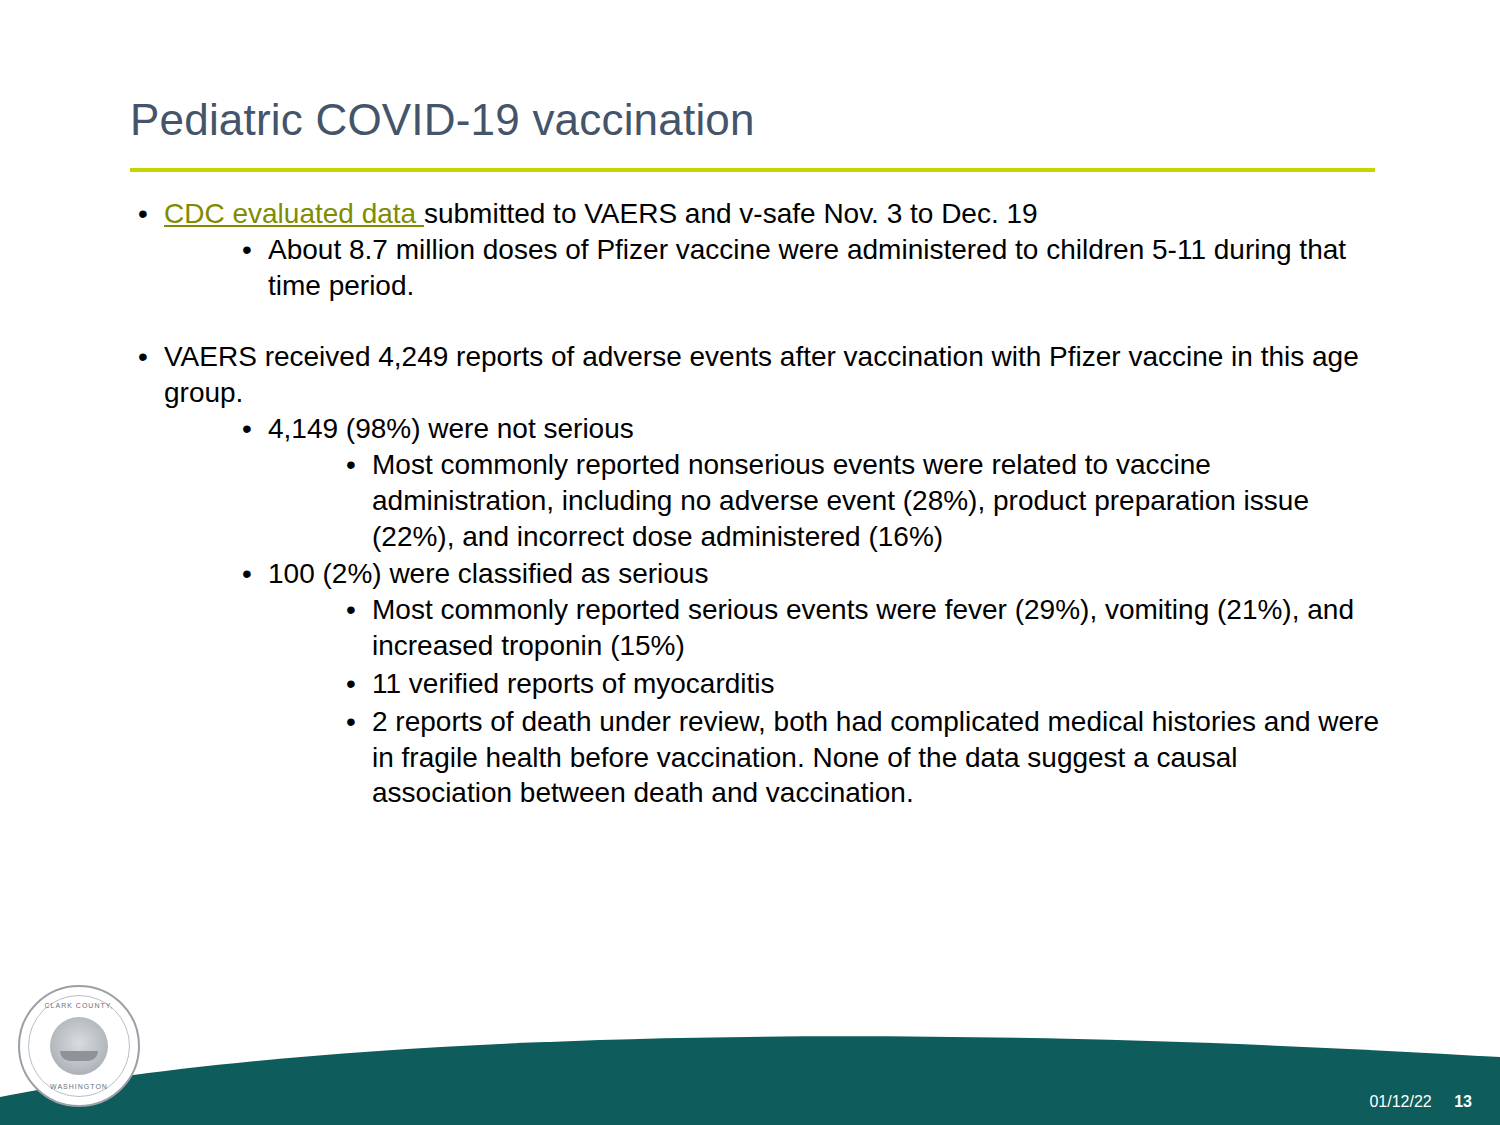Pediatric COVID-19 vaccination
CDC evaluated data submitted to VAERS and v-safe Nov. 3 to Dec. 19
About 8.7 million doses of Pfizer vaccine were administered to children 5-11 during that time period.
VAERS received 4,249 reports of adverse events after vaccination with Pfizer vaccine in this age group.
4,149 (98%) were not serious
Most commonly reported nonserious events were related to vaccine administration, including no adverse event (28%), product preparation issue (22%), and incorrect dose administered (16%)
100 (2%) were classified as serious
Most commonly reported serious events were fever (29%), vomiting (21%), and increased troponin (15%)
11 verified reports of myocarditis
2 reports of death under review, both had complicated medical histories and were in fragile health before vaccination. None of the data suggest a causal association between death and vaccination.
CLARK COUNTY,
WASHINGTON
01/12/22 13